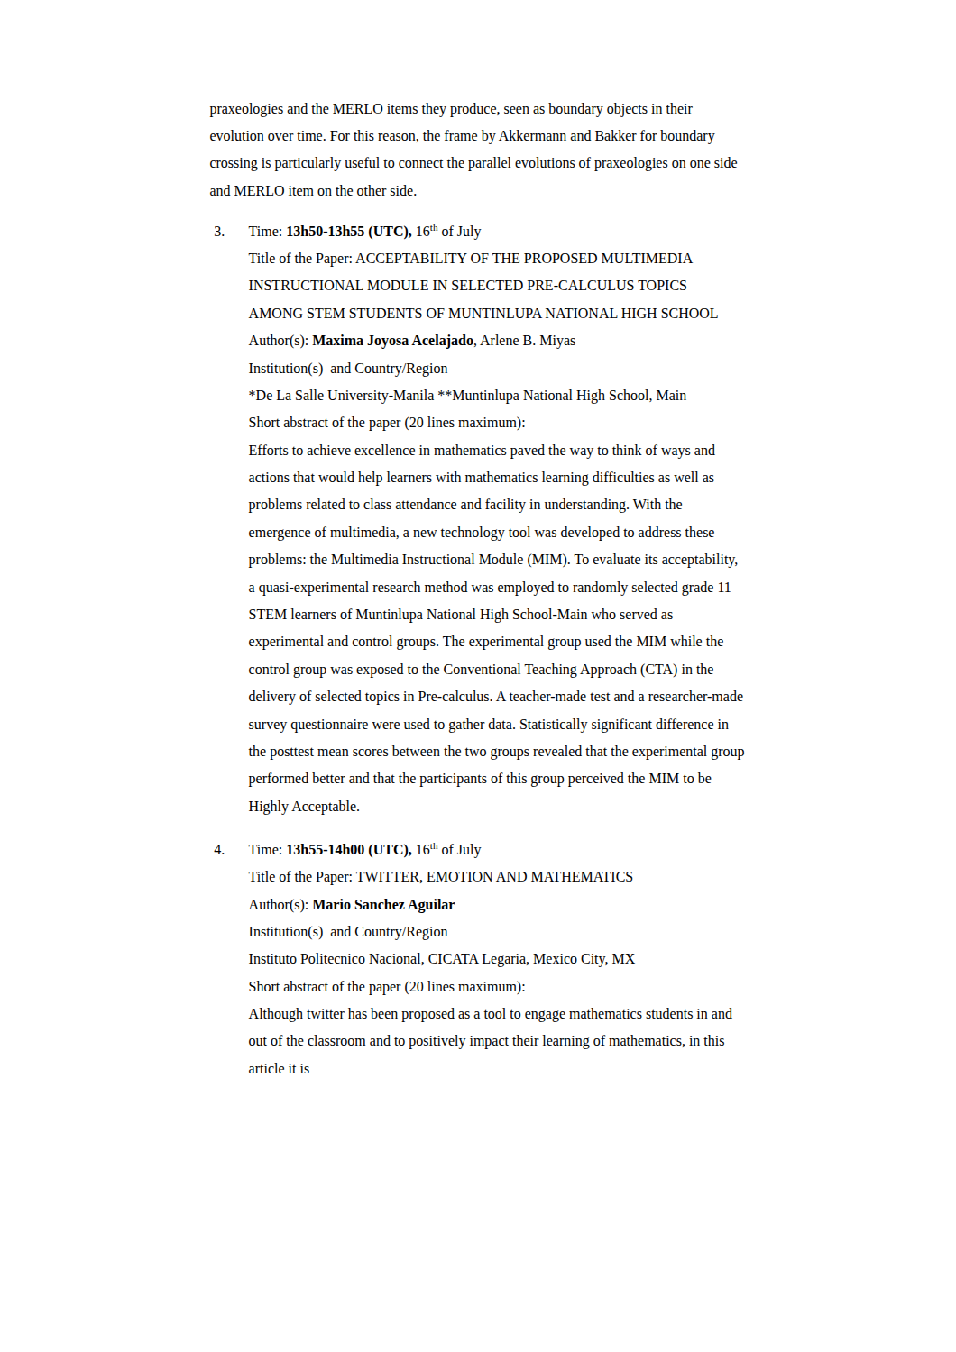praxeologies and the MERLO items they produce, seen as boundary objects in their evolution over time. For this reason, the frame by Akkermann and Bakker for boundary crossing is particularly useful to connect the parallel evolutions of praxeologies on one side and MERLO item on the other side.
Time: 13h50-13h55 (UTC), 16th of July Title of the Paper: ACCEPTABILITY OF THE PROPOSED MULTIMEDIA INSTRUCTIONAL MODULE IN SELECTED PRE-CALCULUS TOPICS AMONG STEM STUDENTS OF MUNTINLUPA NATIONAL HIGH SCHOOL Author(s): Maxima Joyosa Acelajado, Arlene B. Miyas Institution(s) and Country/Region *De La Salle University-Manila **Muntinlupa National High School, Main Short abstract of the paper (20 lines maximum): Efforts to achieve excellence in mathematics paved the way to think of ways and actions that would help learners with mathematics learning difficulties as well as problems related to class attendance and facility in understanding. With the emergence of multimedia, a new technology tool was developed to address these problems: the Multimedia Instructional Module (MIM). To evaluate its acceptability, a quasi-experimental research method was employed to randomly selected grade 11 STEM learners of Muntinlupa National High School-Main who served as experimental and control groups. The experimental group used the MIM while the control group was exposed to the Conventional Teaching Approach (CTA) in the delivery of selected topics in Pre-calculus. A teacher-made test and a researcher-made survey questionnaire were used to gather data. Statistically significant difference in the posttest mean scores between the two groups revealed that the experimental group performed better and that the participants of this group perceived the MIM to be Highly Acceptable.
Time: 13h55-14h00 (UTC), 16th of July Title of the Paper: TWITTER, EMOTION AND MATHEMATICS Author(s): Mario Sanchez Aguilar Institution(s) and Country/Region Instituto Politecnico Nacional, CICATA Legaria, Mexico City, MX Short abstract of the paper (20 lines maximum): Although twitter has been proposed as a tool to engage mathematics students in and out of the classroom and to positively impact their learning of mathematics, in this article it is